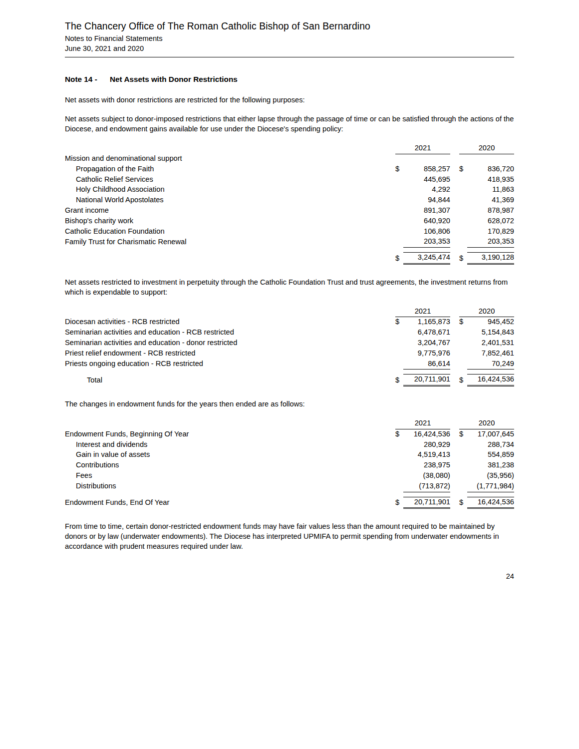The Chancery Office of The Roman Catholic Bishop of San Bernardino
Notes to Financial Statements
June 30, 2021 and 2020
Note 14 -Net Assets with Donor Restrictions
Net assets with donor restrictions are restricted for the following purposes:
Net assets subject to donor-imposed restrictions that either lapse through the passage of time or can be satisfied through the actions of the Diocese, and endowment gains available for use under the Diocese's spending policy:
| | | 2021 | | 2020 |
| --- | --- | --- | --- | --- |
| Mission and denominational support | | | | | | |
| Propagation of the Faith | | $ | 858,257 | | $ | 836,720 |
| Catholic Relief Services | | | 445,695 | | | 418,935 |
| Holy Childhood Association | | | 4,292 | | | 11,863 |
| National World Apostolates | | | 94,844 | | | 41,369 |
| Grant income | | | 891,307 | | | 878,987 |
| Bishop's charity work | | | 640,920 | | | 628,072 |
| Catholic Education Foundation | | | 106,806 | | | 170,829 |
| Family Trust for Charismatic Renewal | | | 203,353 | | | 203,353 |
| | | $ | 3,245,474 | | $ | 3,190,128 |
Net assets restricted to investment in perpetuity through the Catholic Foundation Trust and trust agreements, the investment returns from which is expendable to support:
| | | 2021 | | 2020 |
| --- | --- | --- | --- | --- |
| Diocesan activities - RCB restricted | | $ | 1,165,873 | | $ | 945,452 |
| Seminarian activities and education - RCB restricted | | | 6,478,671 | | | 5,154,843 |
| Seminarian activities and education - donor restricted | | | 3,204,767 | | | 2,401,531 |
| Priest relief endowment - RCB restricted | | | 9,775,976 | | | 7,852,461 |
| Priests ongoing education - RCB restricted | | | 86,614 | | | 70,249 |
| Total | | $ | 20,711,901 | | $ | 16,424,536 |
The changes in endowment funds for the years then ended are as follows:
| | | 2021 | | 2020 |
| --- | --- | --- | --- | --- |
| Endowment Funds, Beginning Of Year | | $ | 16,424,536 | | $ | 17,007,645 |
| Interest and dividends | | | 280,929 | | | 288,734 |
| Gain in value of assets | | | 4,519,413 | | | 554,859 |
| Contributions | | | 238,975 | | | 381,238 |
| Fees | | | (38,080) | | | (35,956) |
| Distributions | | | (713,872) | | | (1,771,984) |
| Endowment Funds, End Of Year | | $ | 20,711,901 | | $ | 16,424,536 |
From time to time, certain donor-restricted endowment funds may have fair values less than the amount required to be maintained by donors or by law (underwater endowments). The Diocese has interpreted UPMIFA to permit spending from underwater endowments in accordance with prudent measures required under law.
24